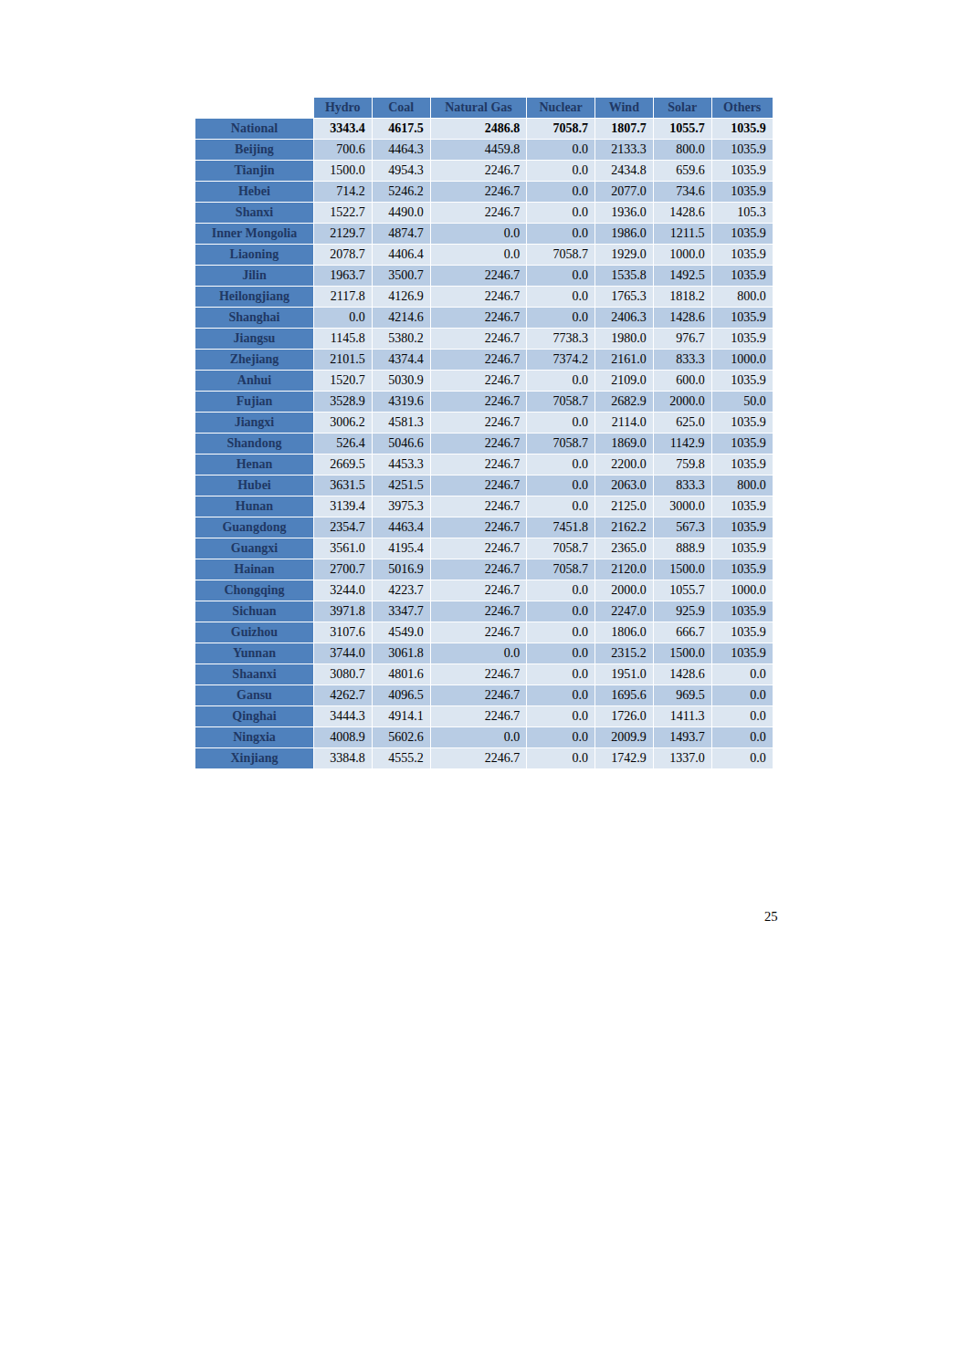| | Hydro | Coal | Natural Gas | Nuclear | Wind | Solar | Others |
| --- | --- | --- | --- | --- | --- | --- | --- |
| National | 3343.4 | 4617.5 | 2486.8 | 7058.7 | 1807.7 | 1055.7 | 1035.9 |
| Beijing | 700.6 | 4464.3 | 4459.8 | 0.0 | 2133.3 | 800.0 | 1035.9 |
| Tianjin | 1500.0 | 4954.3 | 2246.7 | 0.0 | 2434.8 | 659.6 | 1035.9 |
| Hebei | 714.2 | 5246.2 | 2246.7 | 0.0 | 2077.0 | 734.6 | 1035.9 |
| Shanxi | 1522.7 | 4490.0 | 2246.7 | 0.0 | 1936.0 | 1428.6 | 105.3 |
| Inner Mongolia | 2129.7 | 4874.7 | 0.0 | 0.0 | 1986.0 | 1211.5 | 1035.9 |
| Liaoning | 2078.7 | 4406.4 | 0.0 | 7058.7 | 1929.0 | 1000.0 | 1035.9 |
| Jilin | 1963.7 | 3500.7 | 2246.7 | 0.0 | 1535.8 | 1492.5 | 1035.9 |
| Heilongjiang | 2117.8 | 4126.9 | 2246.7 | 0.0 | 1765.3 | 1818.2 | 800.0 |
| Shanghai | 0.0 | 4214.6 | 2246.7 | 0.0 | 2406.3 | 1428.6 | 1035.9 |
| Jiangsu | 1145.8 | 5380.2 | 2246.7 | 7738.3 | 1980.0 | 976.7 | 1035.9 |
| Zhejiang | 2101.5 | 4374.4 | 2246.7 | 7374.2 | 2161.0 | 833.3 | 1000.0 |
| Anhui | 1520.7 | 5030.9 | 2246.7 | 0.0 | 2109.0 | 600.0 | 1035.9 |
| Fujian | 3528.9 | 4319.6 | 2246.7 | 7058.7 | 2682.9 | 2000.0 | 50.0 |
| Jiangxi | 3006.2 | 4581.3 | 2246.7 | 0.0 | 2114.0 | 625.0 | 1035.9 |
| Shandong | 526.4 | 5046.6 | 2246.7 | 7058.7 | 1869.0 | 1142.9 | 1035.9 |
| Henan | 2669.5 | 4453.3 | 2246.7 | 0.0 | 2200.0 | 759.8 | 1035.9 |
| Hubei | 3631.5 | 4251.5 | 2246.7 | 0.0 | 2063.0 | 833.3 | 800.0 |
| Hunan | 3139.4 | 3975.3 | 2246.7 | 0.0 | 2125.0 | 3000.0 | 1035.9 |
| Guangdong | 2354.7 | 4463.4 | 2246.7 | 7451.8 | 2162.2 | 567.3 | 1035.9 |
| Guangxi | 3561.0 | 4195.4 | 2246.7 | 7058.7 | 2365.0 | 888.9 | 1035.9 |
| Hainan | 2700.7 | 5016.9 | 2246.7 | 7058.7 | 2120.0 | 1500.0 | 1035.9 |
| Chongqing | 3244.0 | 4223.7 | 2246.7 | 0.0 | 2000.0 | 1055.7 | 1000.0 |
| Sichuan | 3971.8 | 3347.7 | 2246.7 | 0.0 | 2247.0 | 925.9 | 1035.9 |
| Guizhou | 3107.6 | 4549.0 | 2246.7 | 0.0 | 1806.0 | 666.7 | 1035.9 |
| Yunnan | 3744.0 | 3061.8 | 0.0 | 0.0 | 2315.2 | 1500.0 | 1035.9 |
| Shaanxi | 3080.7 | 4801.6 | 2246.7 | 0.0 | 1951.0 | 1428.6 | 0.0 |
| Gansu | 4262.7 | 4096.5 | 2246.7 | 0.0 | 1695.6 | 969.5 | 0.0 |
| Qinghai | 3444.3 | 4914.1 | 2246.7 | 0.0 | 1726.0 | 1411.3 | 0.0 |
| Ningxia | 4008.9 | 5602.6 | 0.0 | 0.0 | 2009.9 | 1493.7 | 0.0 |
| Xinjiang | 3384.8 | 4555.2 | 2246.7 | 0.0 | 1742.9 | 1337.0 | 0.0 |
25